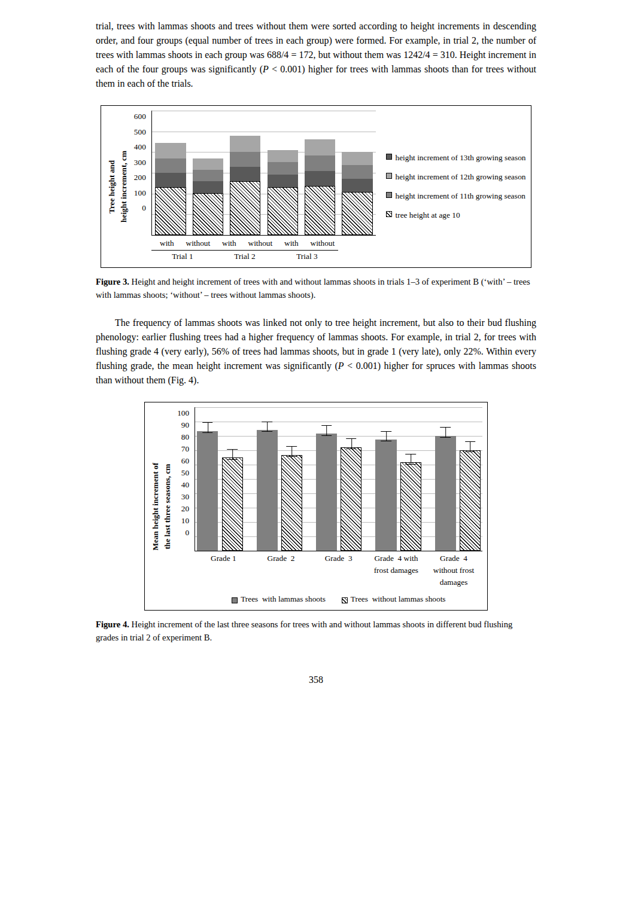trial, trees with lammas shoots and trees without them were sorted according to height increments in descending order, and four groups (equal number of trees in each group) were formed. For example, in trial 2, the number of trees with lammas shoots in each group was 688/4 = 172, but without them was 1242/4 = 310. Height increment in each of the four groups was significantly (P < 0.001) higher for trees with lammas shoots than for trees without them in each of the trials.
Tree height and
height increment, cm
600 500 400 300 200 100 0
with without with without with without
Trial 1 Trial 2 Trial 3
height increment of 13th growing season
height increment of 12th growing season
height increment of 11th growing season
tree height at age 10
Figure 3. Height and height increment of trees with and without lammas shoots in trials 1–3 of experiment B (‘with’ – trees with lammas shoots; ‘without’ – trees without lammas shoots).
The frequency of lammas shoots was linked not only to tree height increment, but also to their bud flushing phenology: earlier flushing trees had a higher frequency of lammas shoots. For example, in trial 2, for trees with flushing grade 4 (very early), 56% of trees had lammas shoots, but in grade 1 (very late), only 22%. Within every flushing grade, the mean height increment was significantly (P < 0.001) higher for spruces with lammas shoots than without them (Fig. 4).
Mean height increment of
the last three seasons, cm
100 90 80 70 60 50 40 30 20 10 0
Grade 1 Grade 2 Grade 3 Grade 4 with
frost damages Grade 4
without frost
damages
Trees with lammas shoots
Trees without lammas shoots
Figure 4. Height increment of the last three seasons for trees with and without lammas shoots in different bud flushing grades in trial 2 of experiment B.
358